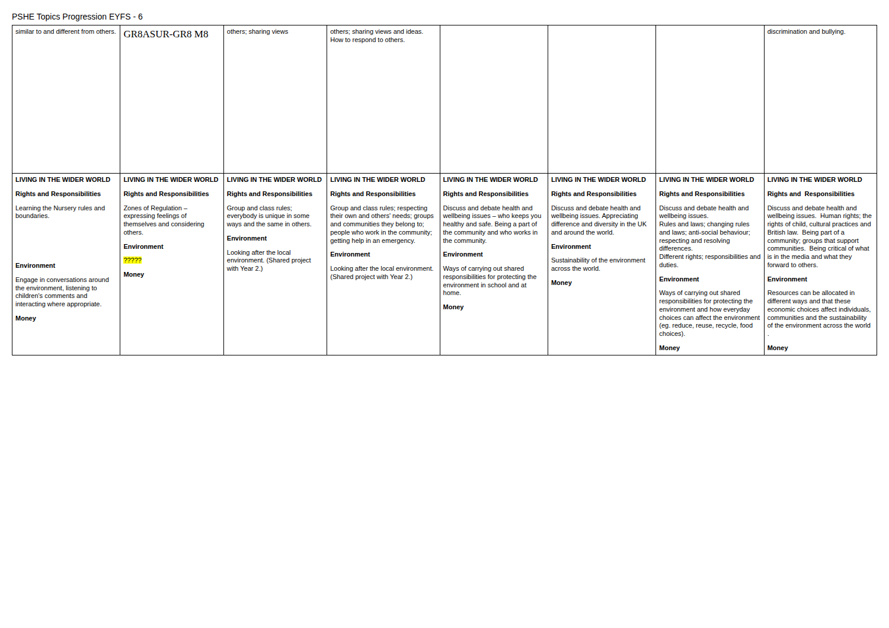PSHE Topics Progression EYFS - 6
| similar to and different from others. | GR8ASUR-GR8 M8 | others; sharing views | others; sharing views and ideas. How to respond to others. | | | | discrimination and bullying. |
| LIVING IN THE WIDER WORLD Rights and Responsibilities Learning the Nursery rules and boundaries. Environment Engage in conversations around the environment, listening to children's comments and interacting where appropriate. Money | LIVING IN THE WIDER WORLD Rights and Responsibilities Zones of Regulation – expressing feelings of themselves and considering others. Environment ????? Money | LIVING IN THE WIDER WORLD Rights and Responsibilities Group and class rules; everybody is unique in some ways and the same in others. Environment Looking after the local environment. (Shared project with Year 2.) | LIVING IN THE WIDER WORLD Rights and Responsibilities Group and class rules; respecting their own and others' needs; groups and communities they belong to; people who work in the community; getting help in an emergency. Environment Looking after the local environment. (Shared project with Year 2.) | LIVING IN THE WIDER WORLD Rights and Responsibilities Discuss and debate health and wellbeing issues – who keeps you healthy and safe. Being a part of the community and who works in the community. Environment Ways of carrying out shared responsibilities for protecting the environment in school and at home. Money | LIVING IN THE WIDER WORLD Rights and Responsibilities Discuss and debate health and wellbeing issues. Appreciating difference and diversity in the UK and around the world. Environment Sustainability of the environment across the world. Money | LIVING IN THE WIDER WORLD Rights and Responsibilities Discuss and debate health and wellbeing issues. Rules and laws; changing rules and laws; anti-social behaviour; respecting and resolving differences. Different rights; responsibilities and duties. Environment Ways of carrying out shared responsibilities for protecting the environment and how everyday choices can affect the environment (eg. reduce, reuse, recycle, food choices). Money | LIVING IN THE WIDER WORLD Rights and Responsibilities Discuss and debate health and wellbeing issues. Human rights; the rights of child, cultural practices and British law. Being part of a community; groups that support communities. Being critical of what is in the media and what they forward to others. Environment Resources can be allocated in different ways and that these economic choices affect individuals, communities and the sustainability of the environment across the world . Money |